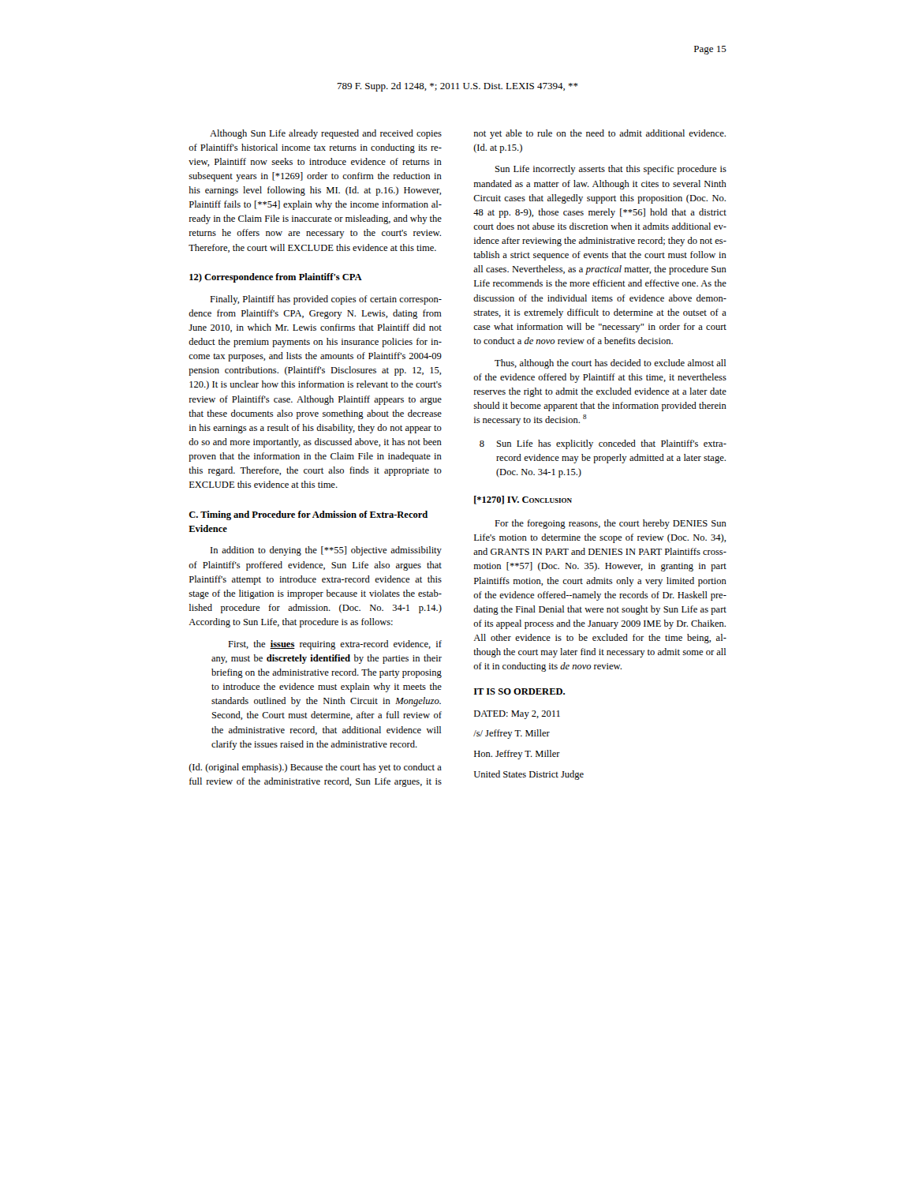Page 15
789 F. Supp. 2d 1248, *; 2011 U.S. Dist. LEXIS 47394, **
Although Sun Life already requested and received copies of Plaintiff's historical income tax returns in conducting its review, Plaintiff now seeks to introduce evidence of returns in subsequent years in [*1269] order to confirm the reduction in his earnings level following his MI. (Id. at p.16.) However, Plaintiff fails to [**54] explain why the income information already in the Claim File is inaccurate or misleading, and why the returns he offers now are necessary to the court's review. Therefore, the court will EXCLUDE this evidence at this time.
12) Correspondence from Plaintiff's CPA
Finally, Plaintiff has provided copies of certain correspondence from Plaintiff's CPA, Gregory N. Lewis, dating from June 2010, in which Mr. Lewis confirms that Plaintiff did not deduct the premium payments on his insurance policies for income tax purposes, and lists the amounts of Plaintiff's 2004-09 pension contributions. (Plaintiff's Disclosures at pp. 12, 15, 120.) It is unclear how this information is relevant to the court's review of Plaintiff's case. Although Plaintiff appears to argue that these documents also prove something about the decrease in his earnings as a result of his disability, they do not appear to do so and more importantly, as discussed above, it has not been proven that the information in the Claim File in inadequate in this regard. Therefore, the court also finds it appropriate to EXCLUDE this evidence at this time.
C. Timing and Procedure for Admission of Extra-Record Evidence
In addition to denying the [**55] objective admissibility of Plaintiff's proffered evidence, Sun Life also argues that Plaintiff's attempt to introduce extra-record evidence at this stage of the litigation is improper because it violates the established procedure for admission. (Doc. No. 34-1 p.14.) According to Sun Life, that procedure is as follows:
First, the issues requiring extra-record evidence, if any, must be discretely identified by the parties in their briefing on the administrative record. The party proposing to introduce the evidence must explain why it meets the standards outlined by the Ninth Circuit in Mongeluzo. Second, the Court must determine, after a full review of the administrative record, that additional evidence will clarify the issues raised in the administrative record.
(Id. (original emphasis).) Because the court has yet to conduct a full review of the administrative record, Sun Life argues, it is not yet able to rule on the need to admit additional evidence. (Id. at p.15.)
Sun Life incorrectly asserts that this specific procedure is mandated as a matter of law. Although it cites to several Ninth Circuit cases that allegedly support this proposition (Doc. No. 48 at pp. 8-9), those cases merely [**56] hold that a district court does not abuse its discretion when it admits additional evidence after reviewing the administrative record; they do not establish a strict sequence of events that the court must follow in all cases. Nevertheless, as a practical matter, the procedure Sun Life recommends is the more efficient and effective one. As the discussion of the individual items of evidence above demonstrates, it is extremely difficult to determine at the outset of a case what information will be "necessary" in order for a court to conduct a de novo review of a benefits decision.
Thus, although the court has decided to exclude almost all of the evidence offered by Plaintiff at this time, it nevertheless reserves the right to admit the excluded evidence at a later date should it become apparent that the information provided therein is necessary to its decision. 8
8
Sun Life has explicitly conceded that Plaintiff's extra-record evidence may be properly admitted at a later stage. (Doc. No. 34-1 p.15.)
[*1270] IV. Conclusion
For the foregoing reasons, the court hereby DENIES Sun Life's motion to determine the scope of review (Doc. No. 34), and GRANTS IN PART and DENIES IN PART Plaintiffs cross-motion [**57] (Doc. No. 35). However, in granting in part Plaintiffs motion, the court admits only a very limited portion of the evidence offered--namely the records of Dr. Haskell pre-dating the Final Denial that were not sought by Sun Life as part of its appeal process and the January 2009 IME by Dr. Chaiken. All other evidence is to be excluded for the time being, although the court may later find it necessary to admit some or all of it in conducting its de novo review.
IT IS SO ORDERED.
DATED: May 2, 2011
/s/ Jeffrey T. Miller
Hon. Jeffrey T. Miller
United States District Judge